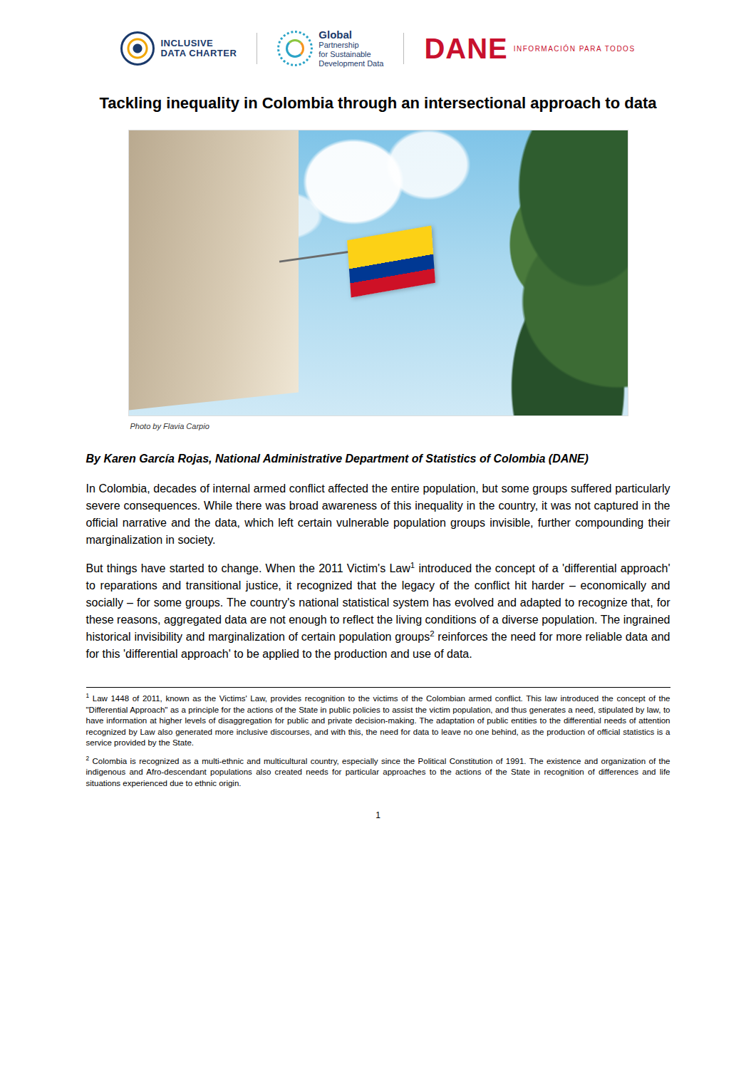INCLUSIVE DATA CHARTER
Global Partnership
for Sustainable
Development Data
DANE
INFORMACIÓN PARA TODOS
Tackling inequality in Colombia through an intersectional approach to data
Photo by Flavia Carpio
By Karen García Rojas, National Administrative Department of Statistics of Colombia (DANE)
In Colombia, decades of internal armed conflict affected the entire population, but some groups suffered particularly severe consequences. While there was broad awareness of this inequality in the country, it was not captured in the official narrative and the data, which left certain vulnerable population groups invisible, further compounding their marginalization in society.
But things have started to change. When the 2011 Victim's Law1 introduced the concept of a 'differential approach' to reparations and transitional justice, it recognized that the legacy of the conflict hit harder – economically and socially – for some groups. The country's national statistical system has evolved and adapted to recognize that, for these reasons, aggregated data are not enough to reflect the living conditions of a diverse population. The ingrained historical invisibility and marginalization of certain population groups2 reinforces the need for more reliable data and for this 'differential approach' to be applied to the production and use of data.
1 Law 1448 of 2011, known as the Victims' Law, provides recognition to the victims of the Colombian armed conflict. This law introduced the concept of the "Differential Approach" as a principle for the actions of the State in public policies to assist the victim population, and thus generates a need, stipulated by law, to have information at higher levels of disaggregation for public and private decision-making. The adaptation of public entities to the differential needs of attention recognized by Law also generated more inclusive discourses, and with this, the need for data to leave no one behind, as the production of official statistics is a service provided by the State.
2 Colombia is recognized as a multi-ethnic and multicultural country, especially since the Political Constitution of 1991. The existence and organization of the indigenous and Afro-descendant populations also created needs for particular approaches to the actions of the State in recognition of differences and life situations experienced due to ethnic origin.
1